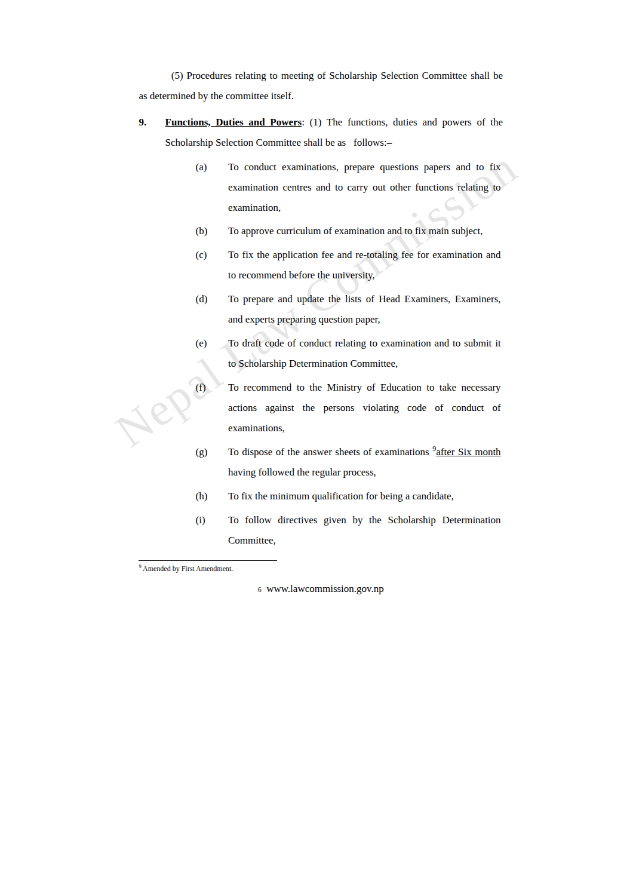Nepal Law Commission
(5) Procedures relating to meeting of Scholarship Selection Committee shall be as determined by the committee itself.
9.
Functions, Duties and Powers: (1) The functions, duties and powers of the Scholarship Selection Committee shall be as follows:–
(a) To conduct examinations, prepare questions papers and to fix examination centres and to carry out other functions relating to examination,
(b) To approve curriculum of examination and to fix main subject,
(c) To fix the application fee and re-totaling fee for examination and to recommend before the university,
(d) To prepare and update the lists of Head Examiners, Examiners, and experts preparing question paper,
(e) To draft code of conduct relating to examination and to submit it to Scholarship Determination Committee,
(f) To recommend to the Ministry of Education to take necessary actions against the persons violating code of conduct of examinations,
(g) To dispose of the answer sheets of examinations 9after Six month having followed the regular process,
(h) To fix the minimum qualification for being a candidate,
(i) To follow directives given by the Scholarship Determination Committee,
9 Amended by First Amendment.
6 www.lawcommission.gov.np